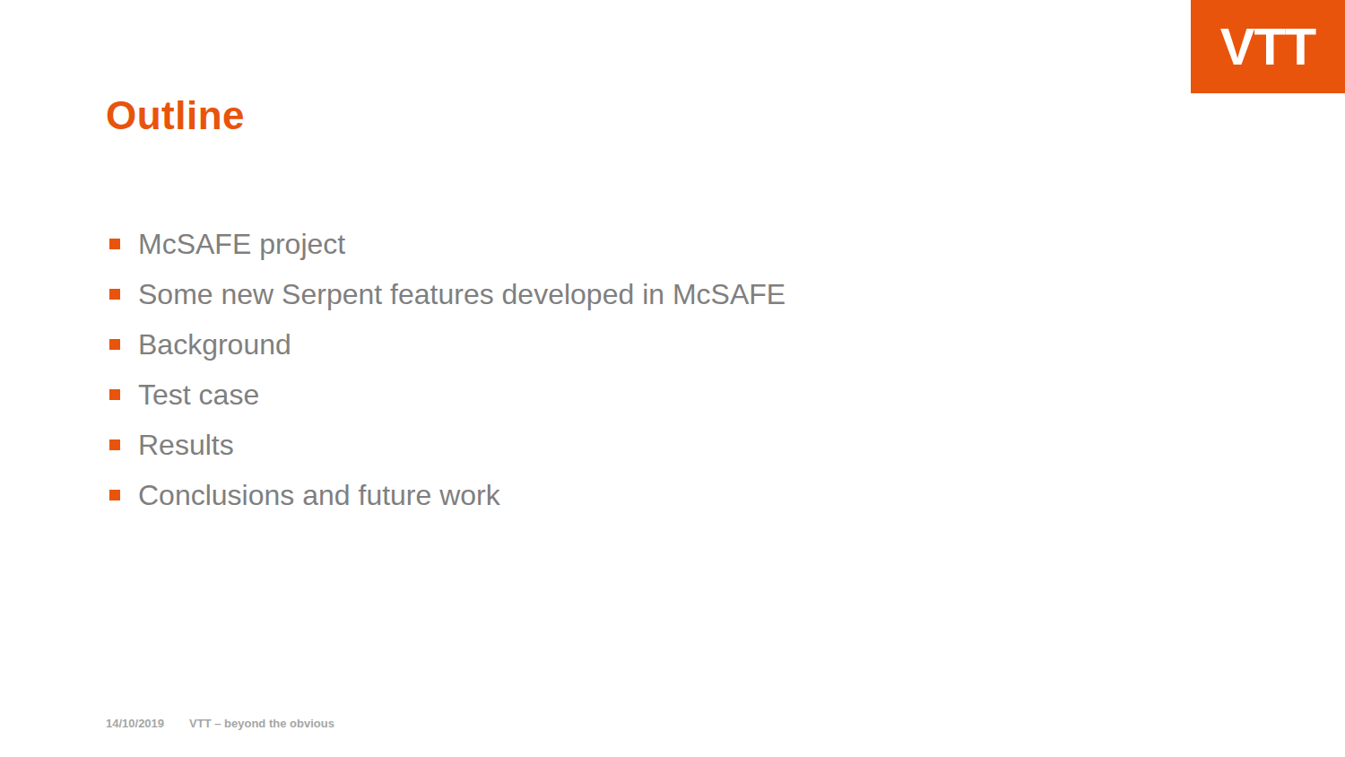VTT
Outline
McSAFE project
Some new Serpent features developed in McSAFE
Background
Test case
Results
Conclusions and future work
14/10/2019 VTT – beyond the obvious